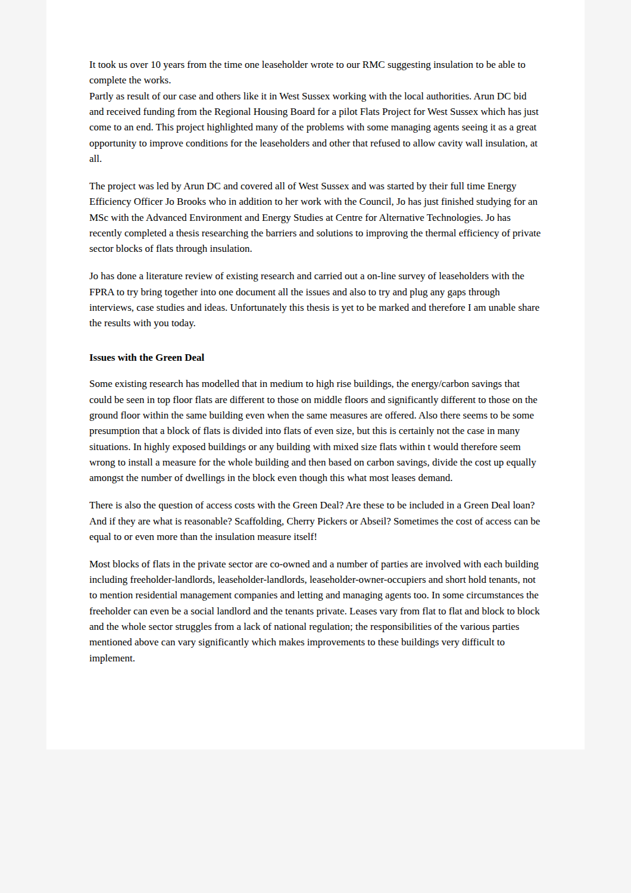It took us over 10 years from the time one leaseholder wrote to our RMC suggesting insulation to be able to complete the works.
Partly as result of our case and others like it in West Sussex working with the local authorities. Arun DC bid and received funding from the Regional Housing Board for a pilot Flats Project for West Sussex which has just come to an end. This project highlighted many of the problems with some managing agents seeing it as a great opportunity to improve conditions for the leaseholders and other that refused to allow cavity wall insulation, at all.
The project was led by Arun DC and covered all of West Sussex and was started by their full time Energy Efficiency Officer Jo Brooks who in addition to her work with the Council, Jo has just finished studying for an MSc with the Advanced Environment and Energy Studies at Centre for Alternative Technologies. Jo has recently completed a thesis researching the barriers and solutions to improving the thermal efficiency of private sector blocks of flats through insulation.
Jo has done a literature review of existing research and carried out a on-line survey of leaseholders with the FPRA to try bring together into one document all the issues and also to try and plug any gaps through interviews, case studies and ideas. Unfortunately this thesis is yet to be marked and therefore I am unable share the results with you today.
Issues with the Green Deal
Some existing research has modelled that in medium to high rise buildings, the energy/carbon savings that could be seen in top floor flats are different to those on middle floors and significantly different to those on the ground floor within the same building even when the same measures are offered. Also there seems to be some presumption that a block of flats is divided into flats of even size, but this is certainly not the case in many situations. In highly exposed buildings or any building with mixed size flats within t would therefore seem wrong to install a measure for the whole building and then based on carbon savings, divide the cost up equally amongst the number of dwellings in the block even though this what most leases demand.
There is also the question of access costs with the Green Deal? Are these to be included in a Green Deal loan? And if they are what is reasonable? Scaffolding, Cherry Pickers or Abseil? Sometimes the cost of access can be equal to or even more than the insulation measure itself!
Most blocks of flats in the private sector are co-owned and a number of parties are involved with each building including freeholder-landlords, leaseholder-landlords, leaseholder-owner-occupiers and short hold tenants, not to mention residential management companies and letting and managing agents too. In some circumstances the freeholder can even be a social landlord and the tenants private. Leases vary from flat to flat and block to block and the whole sector struggles from a lack of national regulation; the responsibilities of the various parties mentioned above can vary significantly which makes improvements to these buildings very difficult to implement.